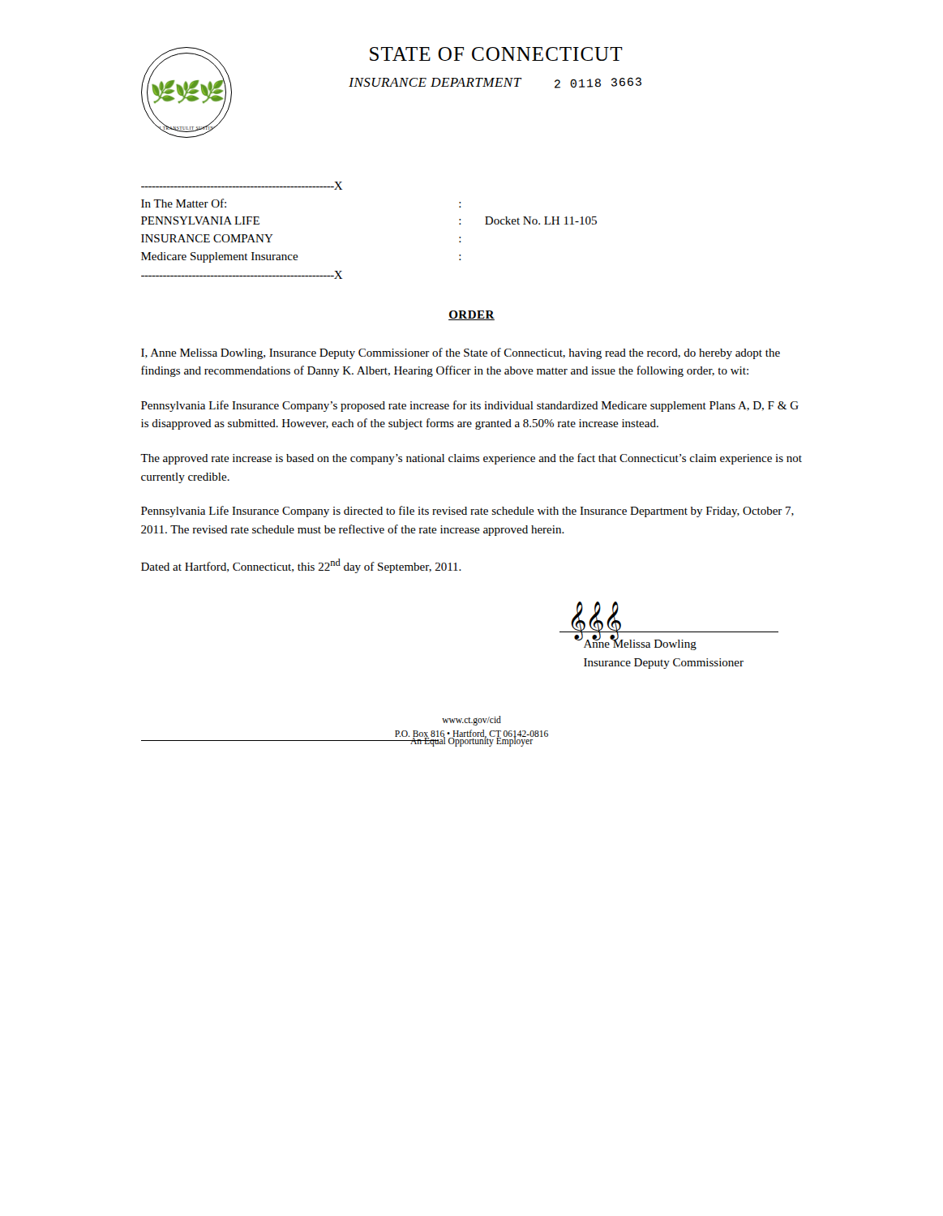🌿🌿🌿
QUI TRANSTULIT SUSTINET
STATE OF CONNECTICUT
INSURANCE DEPARTMENT
2 0118 3663
-----------------------------------------------------X
| In The Matter Of: | : | |
| PENNSYLVANIA LIFE | : | Docket No. LH 11-105 |
| INSURANCE COMPANY | : | |
| Medicare Supplement Insurance | : | |
-----------------------------------------------------X
ORDER
I, Anne Melissa Dowling, Insurance Deputy Commissioner of the State of Connecticut, having read the record, do hereby adopt the findings and recommendations of Danny K. Albert, Hearing Officer in the above matter and issue the following order, to wit:
Pennsylvania Life Insurance Company’s proposed rate increase for its individual standardized Medicare supplement Plans A, D, F & G is disapproved as submitted. However, each of the subject forms are granted a 8.50% rate increase instead.
The approved rate increase is based on the company’s national claims experience and the fact that Connecticut’s claim experience is not currently credible.
Pennsylvania Life Insurance Company is directed to file its revised rate schedule with the Insurance Department by Friday, October 7, 2011. The revised rate schedule must be reflective of the rate increase approved herein.
Dated at Hartford, Connecticut, this 22nd day of September, 2011.
𝄞𝄞𝄞
Anne Melissa Dowling
Insurance Deputy Commissioner
www.ct.gov/cid
P.O. Box 816 • Hartford, CT 06142-0816
An Equal Opportunity Employer